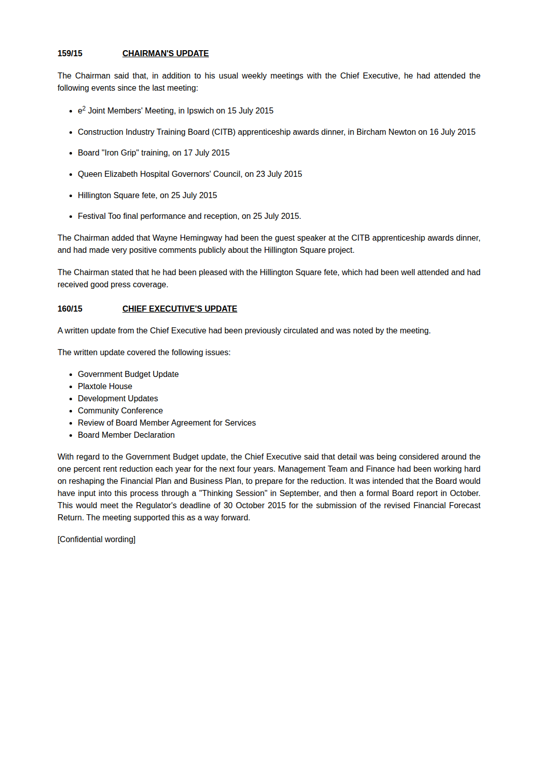159/15 CHAIRMAN'S UPDATE
The Chairman said that, in addition to his usual weekly meetings with the Chief Executive, he had attended the following events since the last meeting:
e2 Joint Members' Meeting, in Ipswich on 15 July 2015
Construction Industry Training Board (CITB) apprenticeship awards dinner, in Bircham Newton on 16 July 2015
Board "Iron Grip" training, on 17 July 2015
Queen Elizabeth Hospital Governors' Council, on 23 July 2015
Hillington Square fete, on 25 July 2015
Festival Too final performance and reception, on 25 July 2015.
The Chairman added that Wayne Hemingway had been the guest speaker at the CITB apprenticeship awards dinner, and had made very positive comments publicly about the Hillington Square project.
The Chairman stated that he had been pleased with the Hillington Square fete, which had been well attended and had received good press coverage.
160/15 CHIEF EXECUTIVE'S UPDATE
A written update from the Chief Executive had been previously circulated and was noted by the meeting.
The written update covered the following issues:
Government Budget Update
Plaxtole House
Development Updates
Community Conference
Review of Board Member Agreement for Services
Board Member Declaration
With regard to the Government Budget update, the Chief Executive said that detail was being considered around the one percent rent reduction each year for the next four years. Management Team and Finance had been working hard on reshaping the Financial Plan and Business Plan, to prepare for the reduction. It was intended that the Board would have input into this process through a "Thinking Session" in September, and then a formal Board report in October. This would meet the Regulator's deadline of 30 October 2015 for the submission of the revised Financial Forecast Return. The meeting supported this as a way forward.
[Confidential wording]